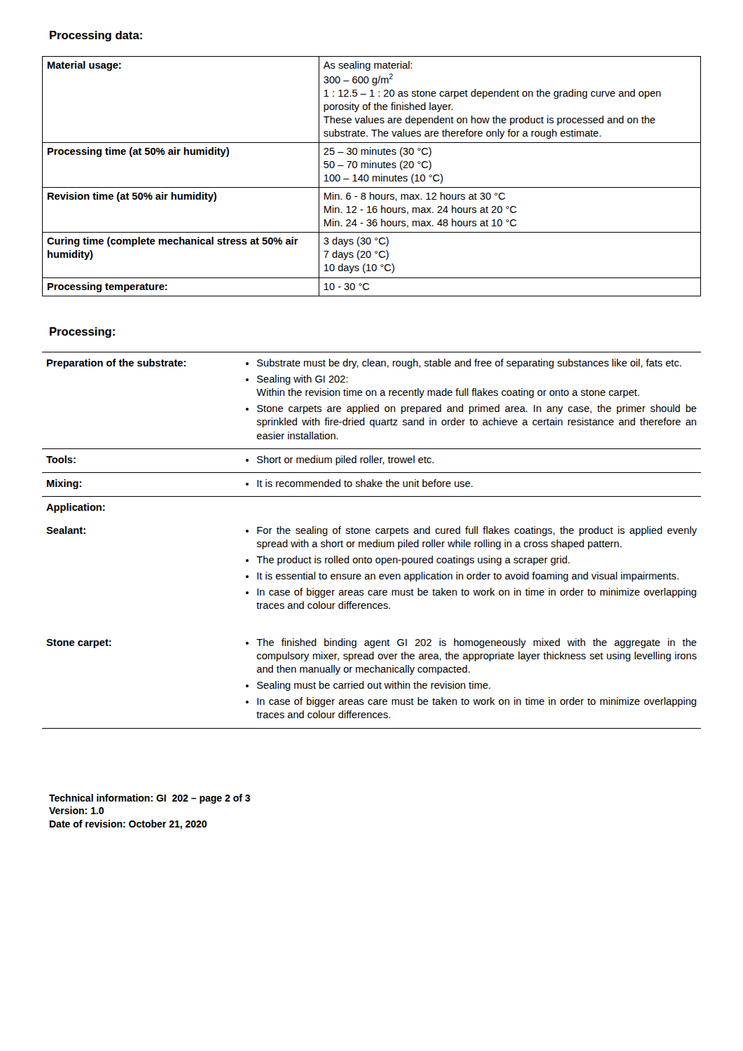Processing data:
| Material usage: | As sealing material: 300 – 600 g/m 2 1 : 12.5 – 1 : 20 as stone carpet dependent on the grading curve and open porosity of the finished layer. These values are dependent on how the product is processed and on the substrate. The values are therefore only for a rough estimate. |
| Processing time (at 50% air humidity) | 25 – 30 minutes (30 °C) 50 – 70 minutes (20 °C) 100 – 140 minutes (10 °C) |
| Revision time (at 50% air humidity) | Min. 6 - 8 hours, max. 12 hours at 30 °C Min. 12 - 16 hours, max. 24 hours at 20 °C Min. 24 - 36 hours, max. 48 hours at 10 °C |
| Curing time (complete mechanical stress at 50% air humidity) | 3 days (30 °C) 7 days (20 °C) 10 days (10 °C) |
| Processing temperature: | 10 - 30 °C |
Processing:
| Preparation of the substrate: | Substrate must be dry, clean, rough, stable and free of separating substances like oil, fats etc. Sealing with GI 202: Within the revision time on a recently made full flakes coating or onto a stone carpet. Stone carpets are applied on prepared and primed area. In any case, the primer should be sprinkled with fire-dried quartz sand in order to achieve a certain resistance and therefore an easier installation. |
| Tools: | Short or medium piled roller, trowel etc. |
| Mixing: | It is recommended to shake the unit before use. |
| Application: | |
| Sealant: | For the sealing of stone carpets and cured full flakes coatings, the product is applied evenly spread with a short or medium piled roller while rolling in a cross shaped pattern. The product is rolled onto open-poured coatings using a scraper grid. It is essential to ensure an even application in order to avoid foaming and visual impairments. In case of bigger areas care must be taken to work on in time in order to minimize overlapping traces and colour differences. |
| Stone carpet: | The finished binding agent GI 202 is homogeneously mixed with the aggregate in the compulsory mixer, spread over the area, the appropriate layer thickness set using levelling irons and then manually or mechanically compacted. Sealing must be carried out within the revision time. In case of bigger areas care must be taken to work on in time in order to minimize overlapping traces and colour differences. |
Technical information: GI 202 – page 2 of 3
Version: 1.0
Date of revision: October 21, 2020